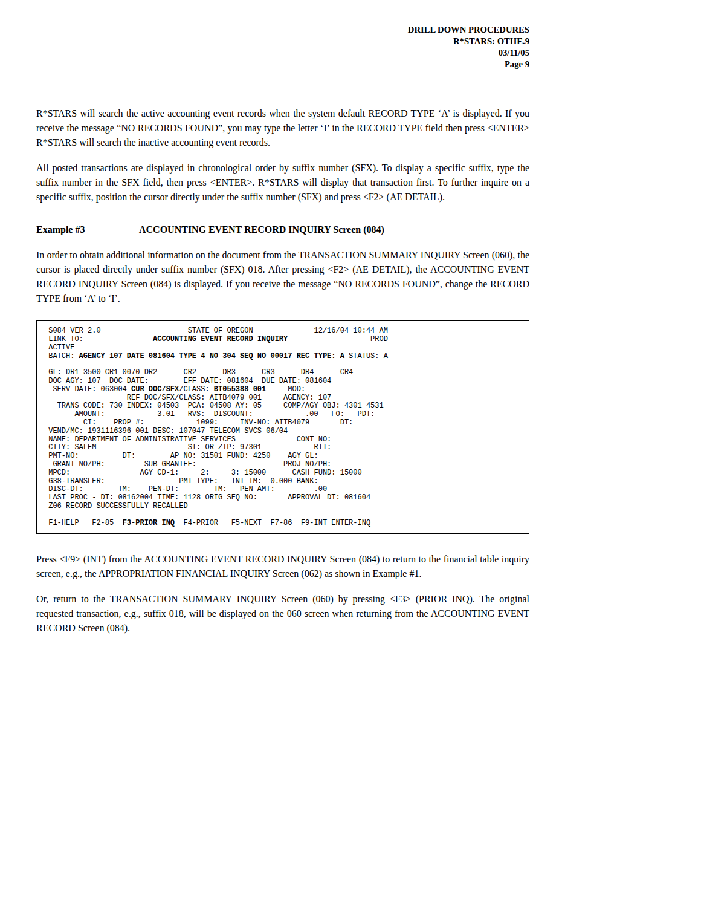DRILL DOWN PROCEDURES
R*STARS: OTHE.9
03/11/05
Page 9
R*STARS will search the active accounting event records when the system default RECORD TYPE ‘A’ is displayed. If you receive the message “NO RECORDS FOUND”, you may type the letter ‘I’ in the RECORD TYPE field then press <ENTER> R*STARS will search the inactive accounting event records.
All posted transactions are displayed in chronological order by suffix number (SFX). To display a specific suffix, type the suffix number in the SFX field, then press <ENTER>. R*STARS will display that transaction first. To further inquire on a specific suffix, position the cursor directly under the suffix number (SFX) and press <F2> (AE DETAIL).
Example #3 ACCOUNTING EVENT RECORD INQUIRY Screen (084)
In order to obtain additional information on the document from the TRANSACTION SUMMARY INQUIRY Screen (060), the cursor is placed directly under suffix number (SFX) 018. After pressing <F2> (AE DETAIL), the ACCOUNTING EVENT RECORD INQUIRY Screen (084) is displayed. If you receive the message “NO RECORDS FOUND”, change the RECORD TYPE from ‘A’ to ‘I’.
 S084 VER 2.0                    STATE OF OREGON              12/16/04 10:44 AM
 LINK TO:                ACCOUNTING EVENT RECORD INQUIRY                   PROD
 ACTIVE
 BATCH: AGENCY 107 DATE 081604 TYPE 4 NO 304 SEQ NO 00017 REC TYPE: A STATUS: A

 GL: DR1 3500 CR1 0070 DR2      CR2      DR3      CR3      DR4      CR4
 DOC AGY: 107  DOC DATE:        EFF DATE: 081604  DUE DATE: 081604
  SERV DATE: 063004 CUR DOC/SFX/CLASS: BT055388 001     MOD:
                   REF DOC/SFX/CLASS: AITB4079 001     AGENCY: 107
   TRANS CODE: 730 INDEX: 04503  PCA: 04508 AY: 05     COMP/AGY OBJ: 4301 4531
       AMOUNT:            3.01   RVS:  DISCOUNT:            .00   FO:   PDT:
         CI:    PROP #:            1099:     INV-NO: AITB4079       DT:
 VEND/MC: 1931116396 001 DESC: 107047 TELECOM SVCS 06/04
 NAME: DEPARTMENT OF ADMINISTRATIVE SERVICES              CONT NO:
 CITY: SALEM                     ST: OR ZIP: 97301            RTI:
 PMT-NO:          DT:        AP NO: 31501 FUND: 4250    AGY GL:
  GRANT NO/PH:         SUB GRANTEE:                    PROJ NO/PH:
 MPCD:                AGY CD-1:     2:     3: 15000      CASH FUND: 15000
 G38-TRANSFER:                 PMT TYPE:   INT TM:  0.000 BANK:
 DISC-DT:        TM:    PEN-DT:        TM:   PEN AMT:         .00
 LAST PROC - DT: 08162004 TIME: 1128 ORIG SEQ NO:       APPROVAL DT: 081604
 Z06 RECORD SUCCESSFULLY RECALLED

 F1-HELP   F2-85  F3-PRIOR INQ  F4-PRIOR   F5-NEXT  F7-86  F9-INT ENTER-INQ
Press <F9> (INT) from the ACCOUNTING EVENT RECORD INQUIRY Screen (084) to return to the financial table inquiry screen, e.g., the APPROPRIATION FINANCIAL INQUIRY Screen (062) as shown in Example #1.
Or, return to the TRANSACTION SUMMARY INQUIRY Screen (060) by pressing <F3> (PRIOR INQ). The original requested transaction, e.g., suffix 018, will be displayed on the 060 screen when returning from the ACCOUNTING EVENT RECORD Screen (084).